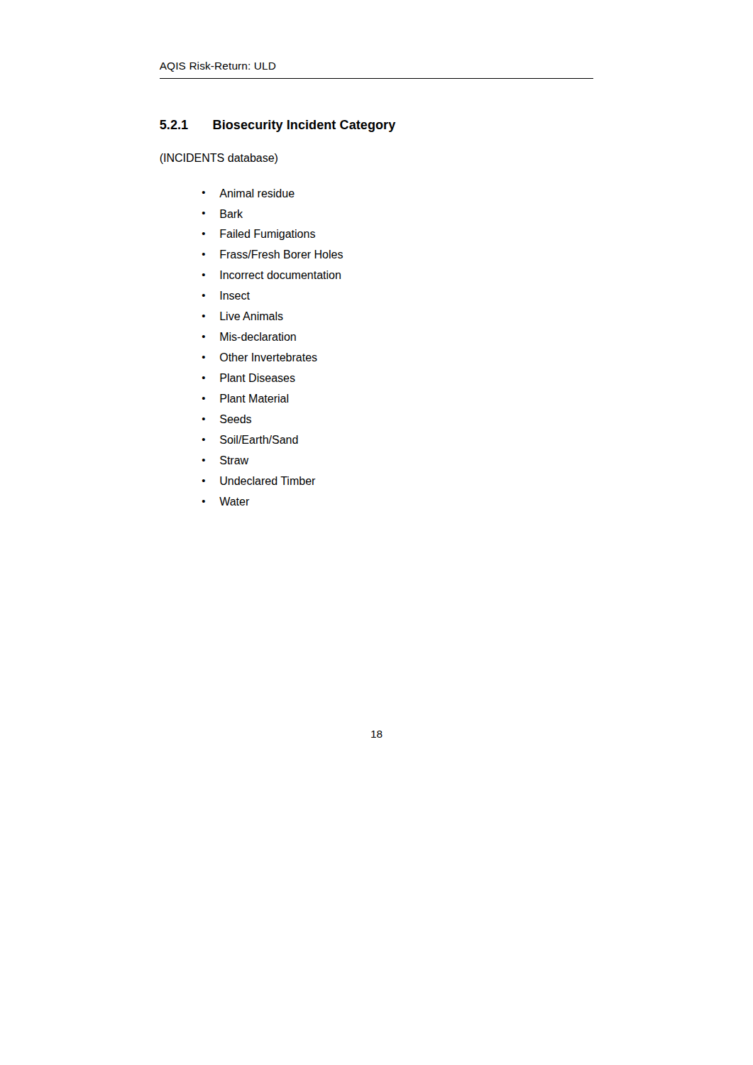AQIS Risk-Return: ULD
5.2.1 Biosecurity Incident Category
(INCIDENTS database)
Animal residue
Bark
Failed Fumigations
Frass/Fresh Borer Holes
Incorrect documentation
Insect
Live Animals
Mis-declaration
Other Invertebrates
Plant Diseases
Plant Material
Seeds
Soil/Earth/Sand
Straw
Undeclared Timber
Water
18